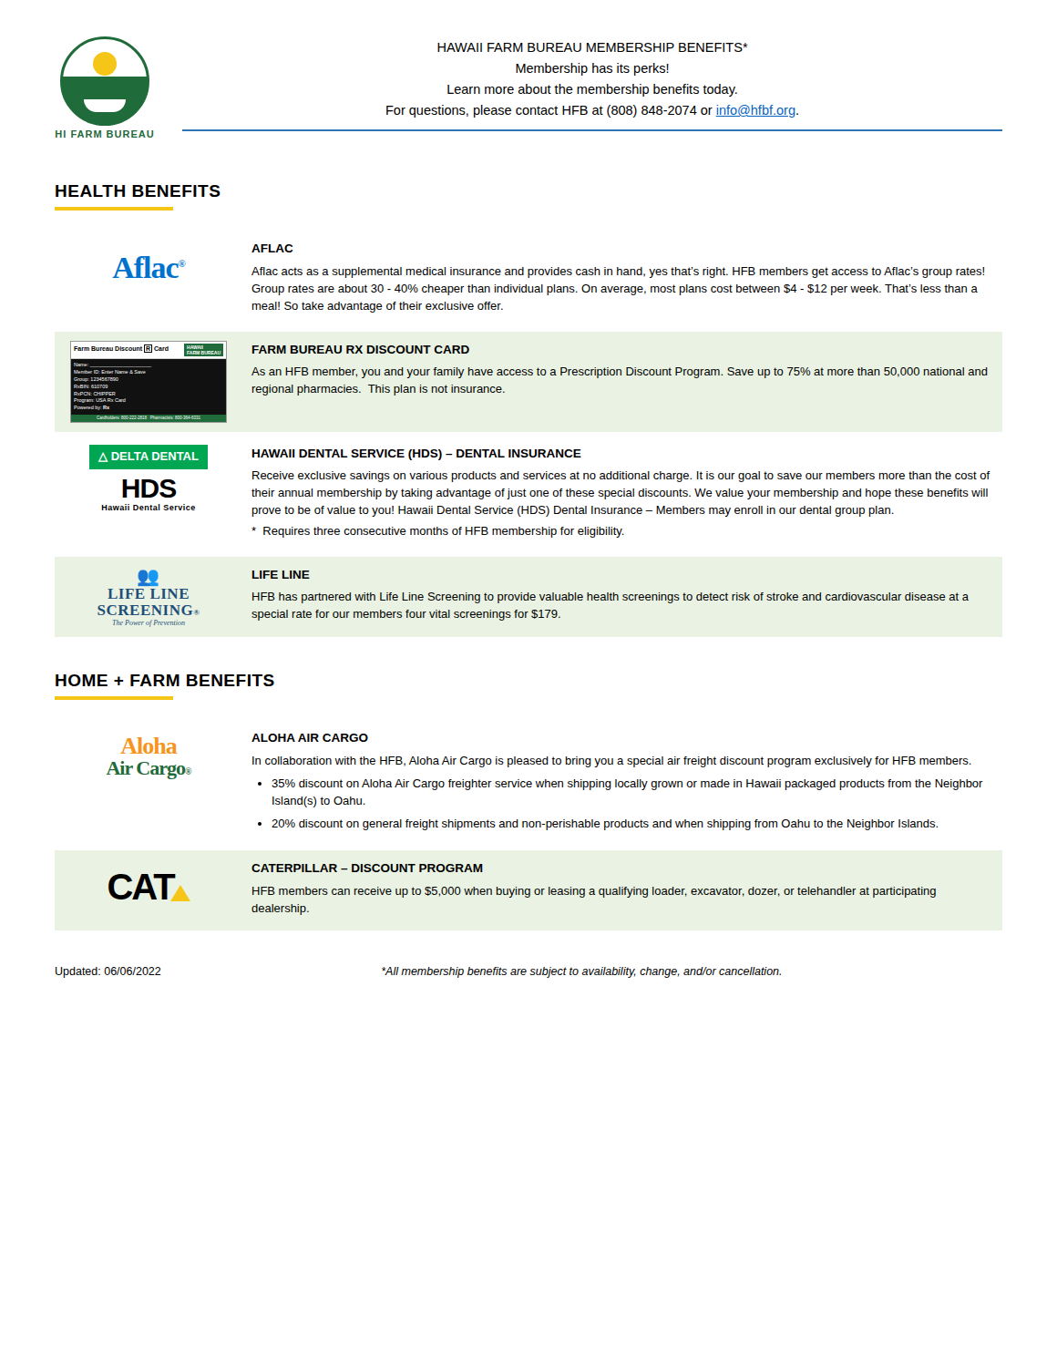HI FARM BUREAU
HAWAII FARM BUREAU MEMBERSHIP BENEFITS*
Membership has its perks!
Learn more about the membership benefits today.
For questions, please contact HFB at (808) 848-2074 or info@hfbf.org.
HEALTH BENEFITS
Aflac®
AFLAC
Aflac acts as a supplemental medical insurance and provides cash in hand, yes that’s right. HFB members get access to Aflac’s group rates! Group rates are about 30 - 40% cheaper than individual plans. On average, most plans cost between $4 - $12 per week. That’s less than a meal! So take advantage of their exclusive offer.
Farm Bureau Discount R Card HAWAII
FARM BUREAU
Name: ______________________
Member ID: Enter Name & Save
Group: 1234567890
RxBIN: 610709
RxPCN: CHIPPER
Program: USA Rx Card
Powered by: Rx
Cardholders: 800-222-2818 Pharmacists: 800-364-6331
FARM BUREAU RX DISCOUNT CARD
As an HFB member, you and your family have access to a Prescription Discount Program. Save up to 75% at more than 50,000 national and regional pharmacies. This plan is not insurance.
△ DELTA DENTAL
HDS
Hawaii Dental Service
HAWAII DENTAL SERVICE (HDS) – DENTAL INSURANCE
Receive exclusive savings on various products and services at no additional charge. It is our goal to save our members more than the cost of their annual membership by taking advantage of just one of these special discounts. We value your membership and hope these benefits will prove to be of value to you! Hawaii Dental Service (HDS) Dental Insurance – Members may enroll in our dental group plan.
* Requires three consecutive months of HFB membership for eligibility.
👥
LIFE LINE
SCREENING®
The Power of Prevention
LIFE LINE
HFB has partnered with Life Line Screening to provide valuable health screenings to detect risk of stroke and cardiovascular disease at a special rate for our members four vital screenings for $179.
HOME + FARM BENEFITS
Aloha
Air Cargo®
ALOHA AIR CARGO
In collaboration with the HFB, Aloha Air Cargo is pleased to bring you a special air freight discount program exclusively for HFB members.
35% discount on Aloha Air Cargo freighter service when shipping locally grown or made in Hawaii packaged products from the Neighbor Island(s) to Oahu.
20% discount on general freight shipments and non-perishable products and when shipping from Oahu to the Neighbor Islands.
CAT
CATERPILLAR – DISCOUNT PROGRAM
HFB members can receive up to $5,000 when buying or leasing a qualifying loader, excavator, dozer, or telehandler at participating dealership.
Updated: 06/06/2022
*All membership benefits are subject to availability, change, and/or cancellation.